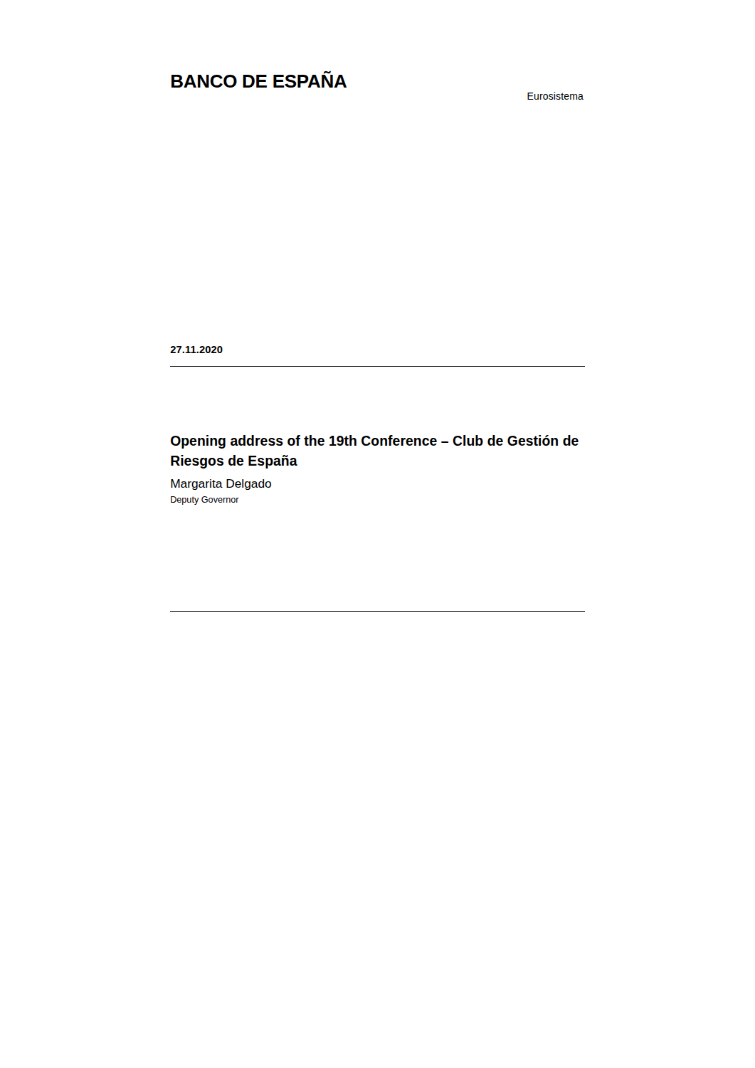BANCO DE ESPAÑA
Eurosistema
27.11.2020
Opening address of the 19th Conference – Club de Gestión de Riesgos de España
Margarita Delgado
Deputy Governor